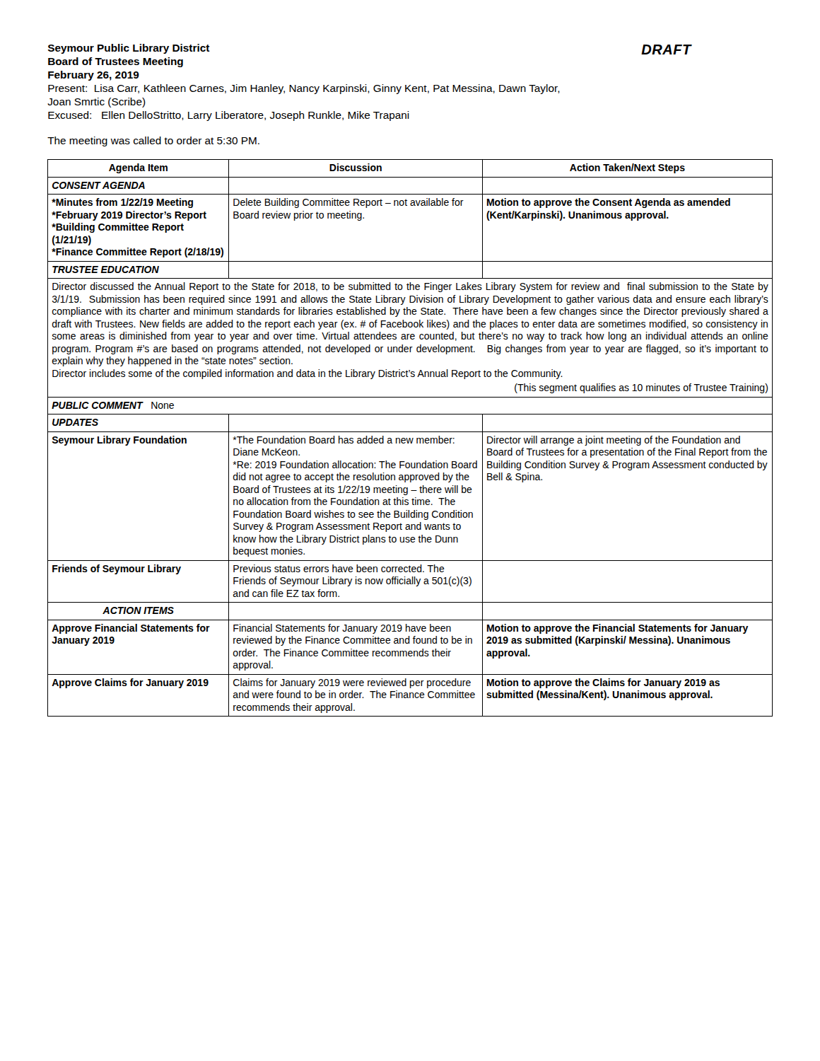Seymour Public Library District
Board of Trustees Meeting
February 26, 2019
DRAFT
Present: Lisa Carr, Kathleen Carnes, Jim Hanley, Nancy Karpinski, Ginny Kent, Pat Messina, Dawn Taylor,
Joan Smrtic (Scribe)
Excused: Ellen DelloStritto, Larry Liberatore, Joseph Runkle, Mike Trapani
The meeting was called to order at 5:30 PM.
| Agenda Item | Discussion | Action Taken/Next Steps |
| --- | --- | --- |
| CONSENT AGENDA | | |
| *Minutes from 1/22/19 Meeting *February 2019 Director’s Report *Building Committee Report (1/21/19) *Finance Committee Report (2/18/19) | Delete Building Committee Report – not available for Board review prior to meeting. | Motion to approve the Consent Agenda as amended (Kent/Karpinski). Unanimous approval. |
| TRUSTEE EDUCATION | | |
| Director discussed the Annual Report to the State for 2018, to be submitted to the Finger Lakes Library System for review and final submission to the State by 3/1/19. Submission has been required since 1991 and allows the State Library Division of Library Development to gather various data and ensure each library’s compliance with its charter and minimum standards for libraries established by the State. There have been a few changes since the Director previously shared a draft with Trustees. New fields are added to the report each year (ex. # of Facebook likes) and the places to enter data are sometimes modified, so consistency in some areas is diminished from year to year and over time. Virtual attendees are counted, but there’s no way to track how long an individual attends an online program. Program #’s are based on programs attended, not developed or under development. Big changes from year to year are flagged, so it’s important to explain why they happened in the “state notes” section. Director includes some of the compiled information and data in the Library District’s Annual Report to the Community. (This segment qualifies as 10 minutes of Trustee Training) |
| PUBLIC COMMENT None |
| UPDATES | | |
| Seymour Library Foundation | *The Foundation Board has added a new member: Diane McKeon. *Re: 2019 Foundation allocation: The Foundation Board did not agree to accept the resolution approved by the Board of Trustees at its 1/22/19 meeting – there will be no allocation from the Foundation at this time. The Foundation Board wishes to see the Building Condition Survey & Program Assessment Report and wants to know how the Library District plans to use the Dunn bequest monies. | Director will arrange a joint meeting of the Foundation and Board of Trustees for a presentation of the Final Report from the Building Condition Survey & Program Assessment conducted by Bell & Spina. |
| Friends of Seymour Library | Previous status errors have been corrected. The Friends of Seymour Library is now officially a 501(c)(3) and can file EZ tax form. | |
| ACTION ITEMS | | |
| Approve Financial Statements for January 2019 | Financial Statements for January 2019 have been reviewed by the Finance Committee and found to be in order. The Finance Committee recommends their approval. | Motion to approve the Financial Statements for January 2019 as submitted (Karpinski/ Messina). Unanimous approval. |
| Approve Claims for January 2019 | Claims for January 2019 were reviewed per procedure and were found to be in order. The Finance Committee recommends their approval. | Motion to approve the Claims for January 2019 as submitted (Messina/Kent). Unanimous approval. |